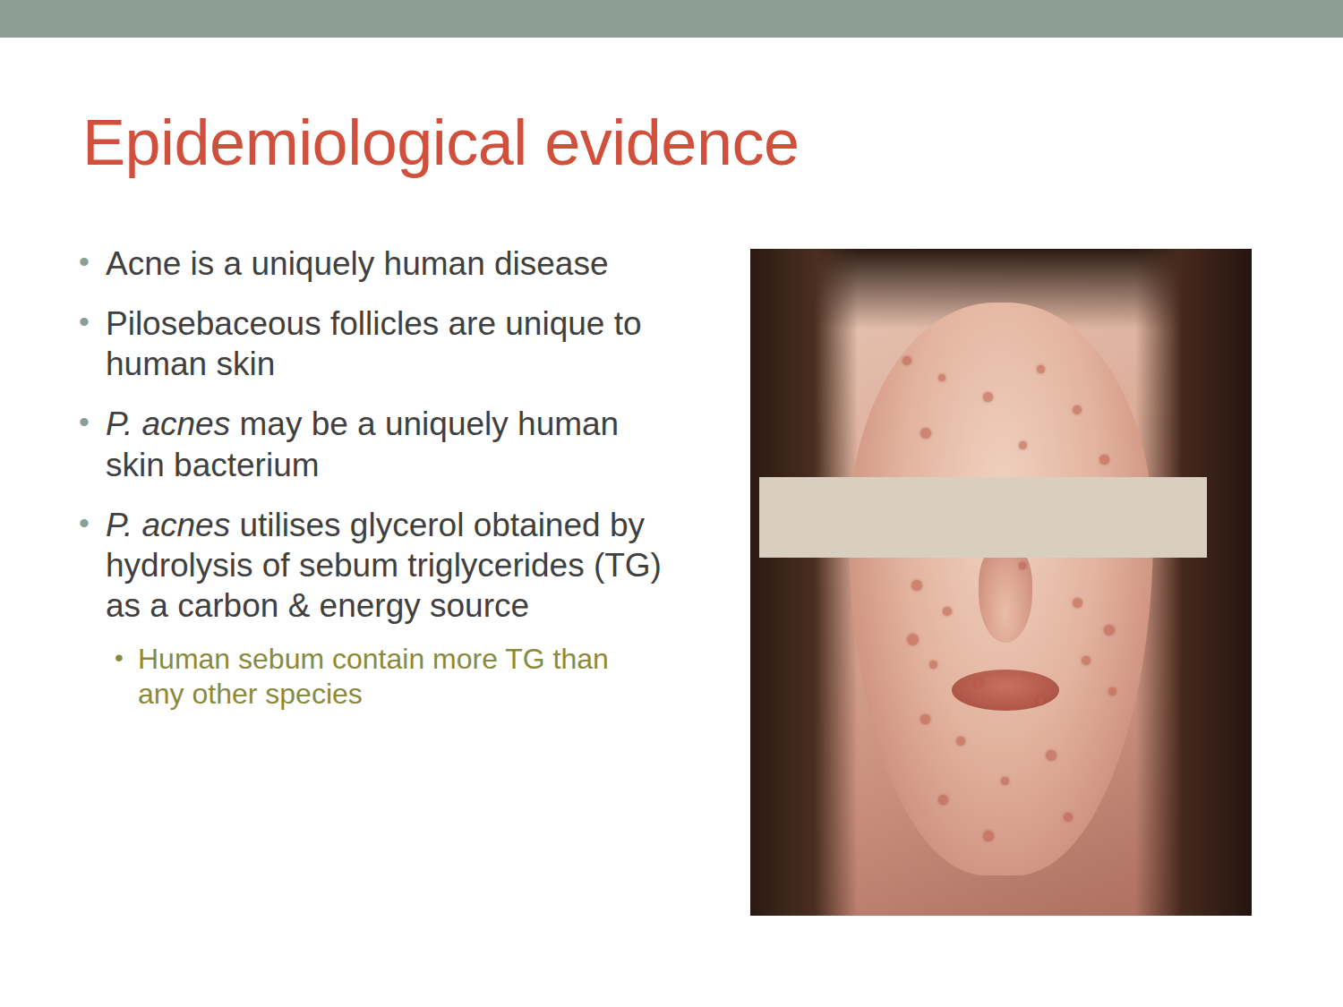Epidemiological evidence
Acne is a uniquely human disease
Pilosebaceous follicles are unique to human skin
P. acnes may be a uniquely human skin bacterium
P. acnes utilises glycerol obtained by hydrolysis of sebum triglycerides (TG) as a carbon & energy source
Human sebum contain more TG than any other species